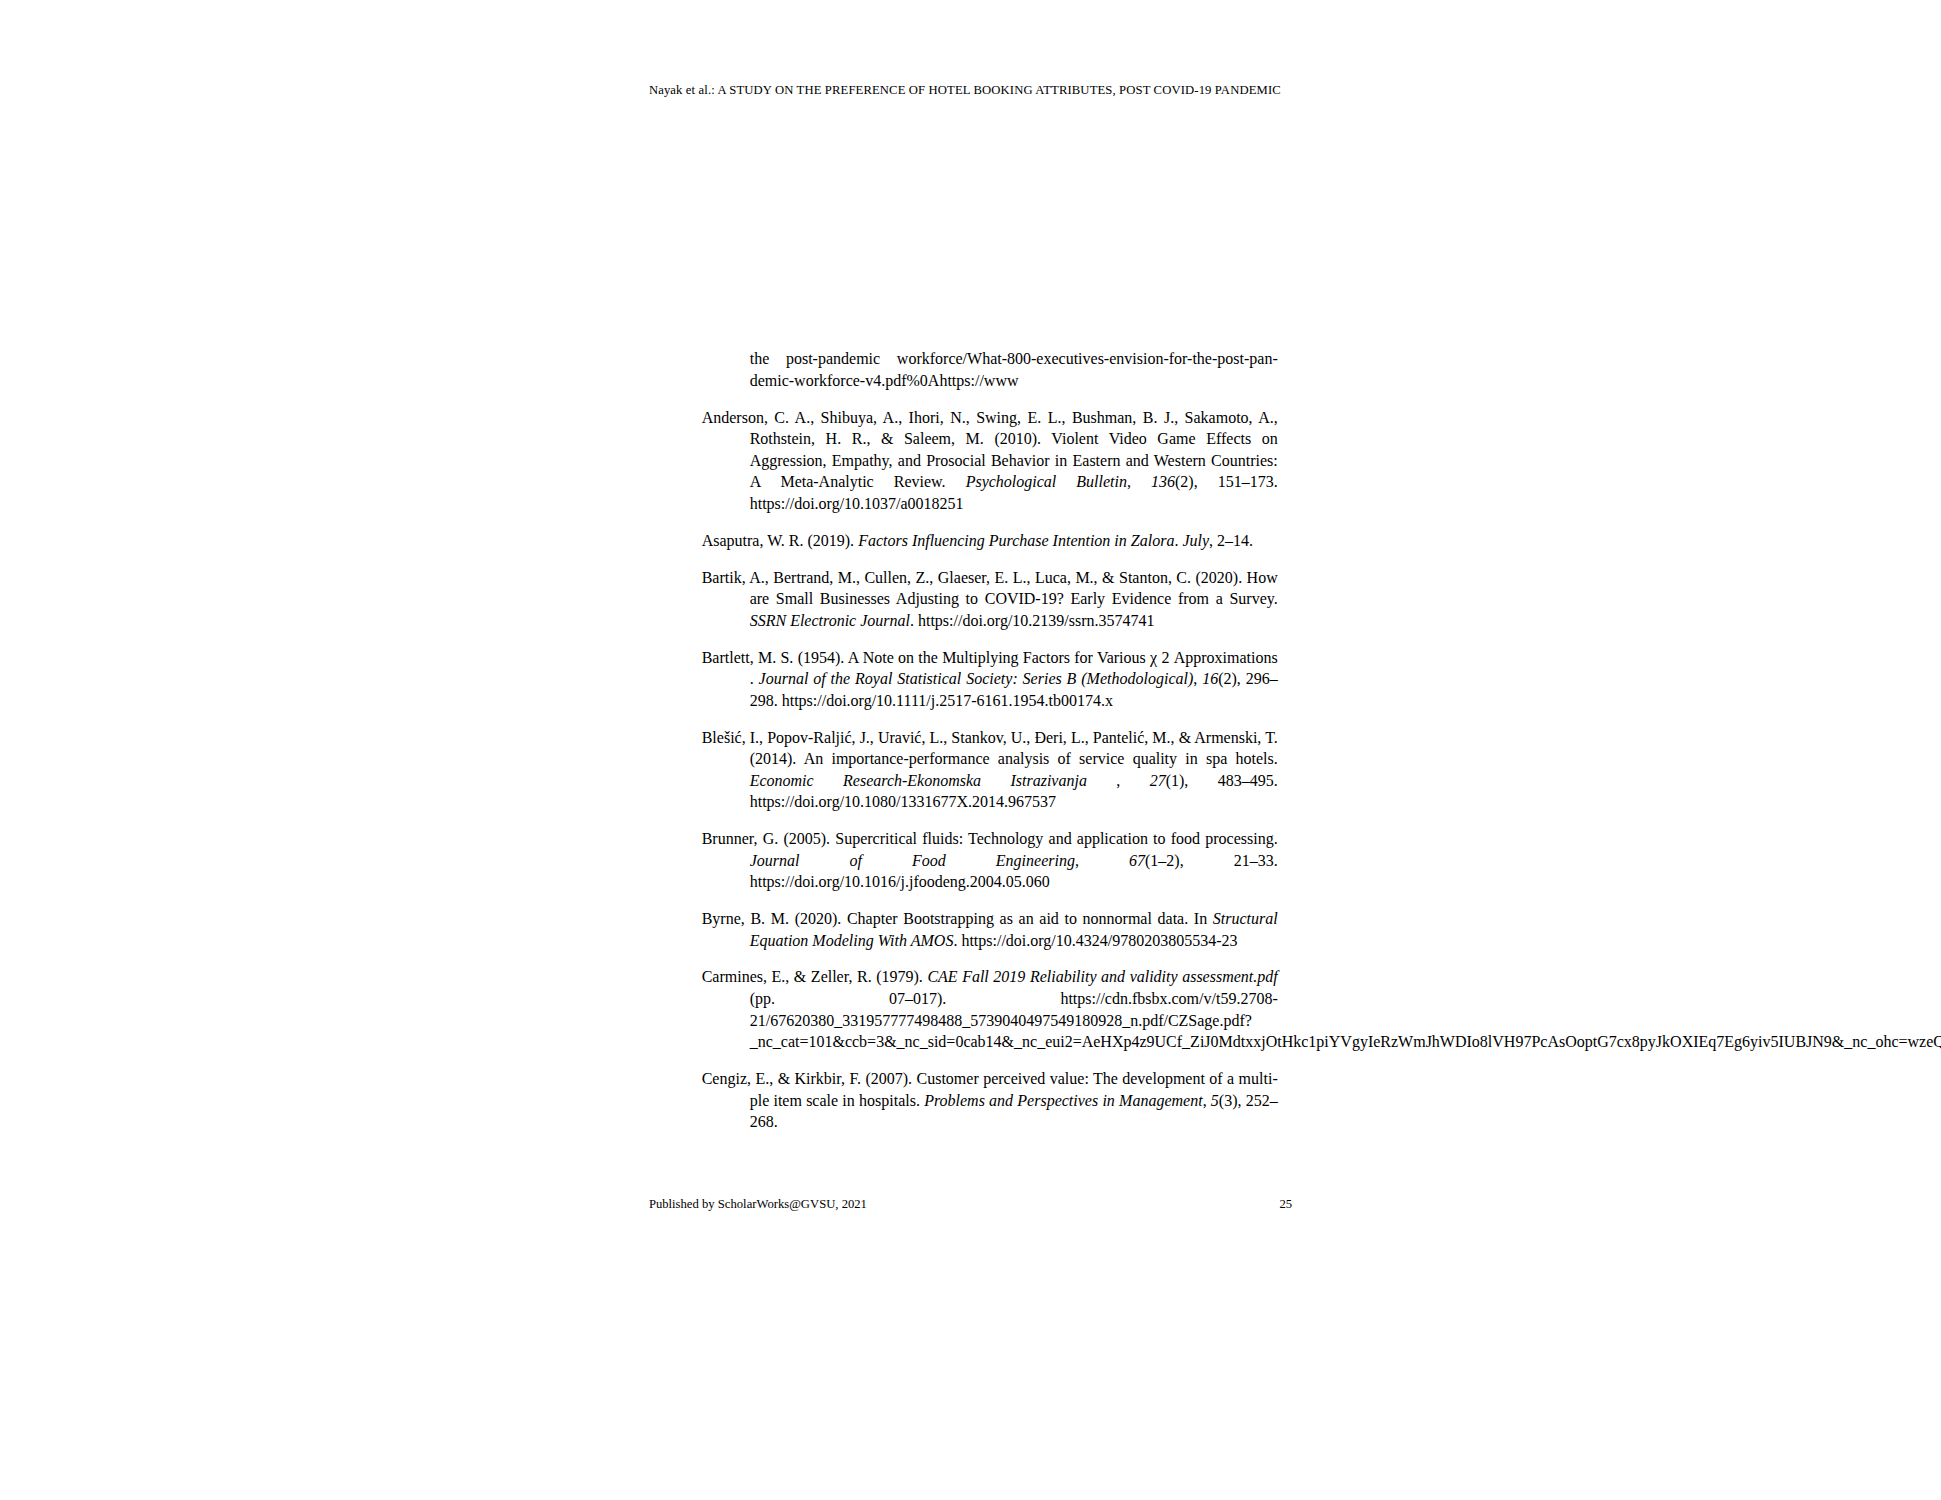Nayak et al.: A STUDY ON THE PREFERENCE OF HOTEL BOOKING ATTRIBUTES, POST COVID-19 PANDEMIC
the post-pandemic workforce/What-800-executives-envision-for-the-post-pandemic-workforce-v4.pdf%0Ahttps://www
Anderson, C. A., Shibuya, A., Ihori, N., Swing, E. L., Bushman, B. J., Sakamoto, A., Rothstein, H. R., & Saleem, M. (2010). Violent Video Game Effects on Aggression, Empathy, and Prosocial Behavior in Eastern and Western Countries: A Meta-Analytic Review. Psychological Bulletin, 136(2), 151–173. https://doi.org/10.1037/a0018251
Asaputra, W. R. (2019). Factors Influencing Purchase Intention in Zalora. July, 2–14.
Bartik, A., Bertrand, M., Cullen, Z., Glaeser, E. L., Luca, M., & Stanton, C. (2020). How are Small Businesses Adjusting to COVID-19? Early Evidence from a Survey. SSRN Electronic Journal. https://doi.org/10.2139/ssrn.3574741
Bartlett, M. S. (1954). A Note on the Multiplying Factors for Various χ 2 Approximations . Journal of the Royal Statistical Society: Series B (Methodological), 16(2), 296–298. https://doi.org/10.1111/j.2517-6161.1954.tb00174.x
Blešić, I., Popov-Raljić, J., Uravić, L., Stankov, U., Đeri, L., Pantelić, M., & Armenski, T. (2014). An importance-performance analysis of service quality in spa hotels. Economic Research-Ekonomska Istrazivanja , 27(1), 483–495. https://doi.org/10.1080/1331677X.2014.967537
Brunner, G. (2005). Supercritical fluids: Technology and application to food processing. Journal of Food Engineering, 67(1–2), 21–33. https://doi.org/10.1016/j.jfoodeng.2004.05.060
Byrne, B. M. (2020). Chapter Bootstrapping as an aid to nonnormal data. In Structural Equation Modeling With AMOS. https://doi.org/10.4324/9780203805534-23
Carmines, E., & Zeller, R. (1979). CAE Fall 2019 Reliability and validity assessment.pdf (pp. 07–017). https://cdn.fbsbx.com/v/t59.2708-21/67620380_331957777498488_5739040497549180928_n.pdf/CZSage.pdf?_nc_cat=101&ccb=3&_nc_sid=0cab14&_nc_eui2=AeHXp4z9UCf_ZiJ0MdtxxjOtHkc1piYVgyIeRzWmJhWDIo8lVH97PcAsOoptG7cx8pyJkOXIEq7Eg6yiv5IUBJN9&_nc_ohc=wzeQdDtmwFkAX9Z8vj
Cengiz, E., & Kirkbir, F. (2007). Customer perceived value: The development of a multiple item scale in hospitals. Problems and Perspectives in Management, 5(3), 252–268.
Published by ScholarWorks@GVSU, 2021
25